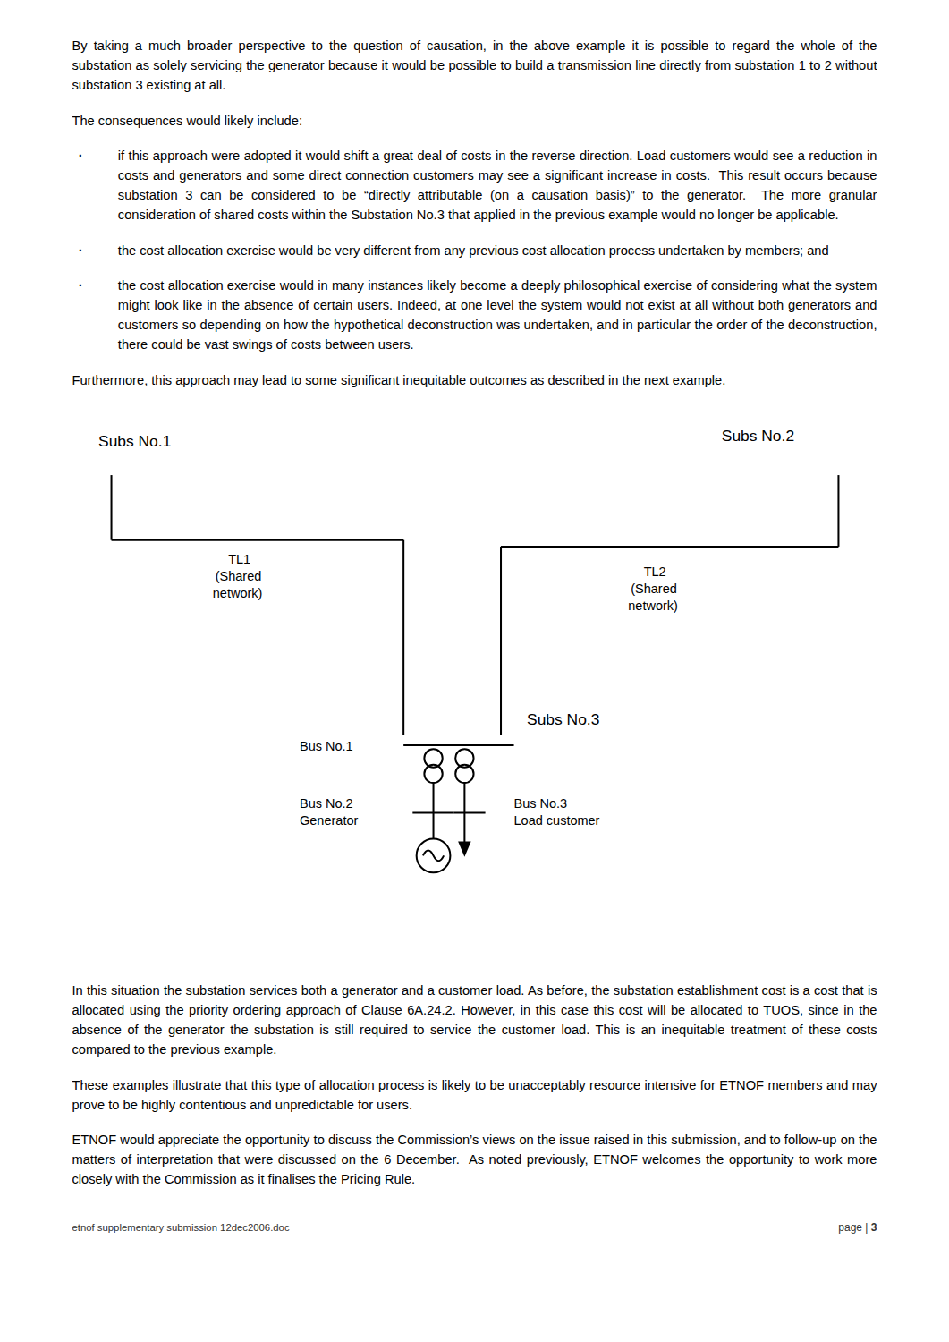By taking a much broader perspective to the question of causation, in the above example it is possible to regard the whole of the substation as solely servicing the generator because it would be possible to build a transmission line directly from substation 1 to 2 without substation 3 existing at all.
The consequences would likely include:
if this approach were adopted it would shift a great deal of costs in the reverse direction. Load customers would see a reduction in costs and generators and some direct connection customers may see a significant increase in costs. This result occurs because substation 3 can be considered to be “directly attributable (on a causation basis)” to the generator. The more granular consideration of shared costs within the Substation No.3 that applied in the previous example would no longer be applicable.
the cost allocation exercise would be very different from any previous cost allocation process undertaken by members; and
the cost allocation exercise would in many instances likely become a deeply philosophical exercise of considering what the system might look like in the absence of certain users. Indeed, at one level the system would not exist at all without both generators and customers so depending on how the hypothetical deconstruction was undertaken, and in particular the order of the deconstruction, there could be vast swings of costs between users.
Furthermore, this approach may lead to some significant inequitable outcomes as described in the next example.
Subs No.1 Subs No.2 TL1 (Shared network) TL2 (Shared network) Subs No.3 Bus No.1 Bus No.2 Generator Bus No.3 Load customer
In this situation the substation services both a generator and a customer load. As before, the substation establishment cost is a cost that is allocated using the priority ordering approach of Clause 6A.24.2. However, in this case this cost will be allocated to TUOS, since in the absence of the generator the substation is still required to service the customer load. This is an inequitable treatment of these costs compared to the previous example.
These examples illustrate that this type of allocation process is likely to be unacceptably resource intensive for ETNOF members and may prove to be highly contentious and unpredictable for users.
ETNOF would appreciate the opportunity to discuss the Commission’s views on the issue raised in this submission, and to follow-up on the matters of interpretation that were discussed on the 6 December. As noted previously, ETNOF welcomes the opportunity to work more closely with the Commission as it finalises the Pricing Rule.
etnof supplementary submission 12dec2006.doc page | 3